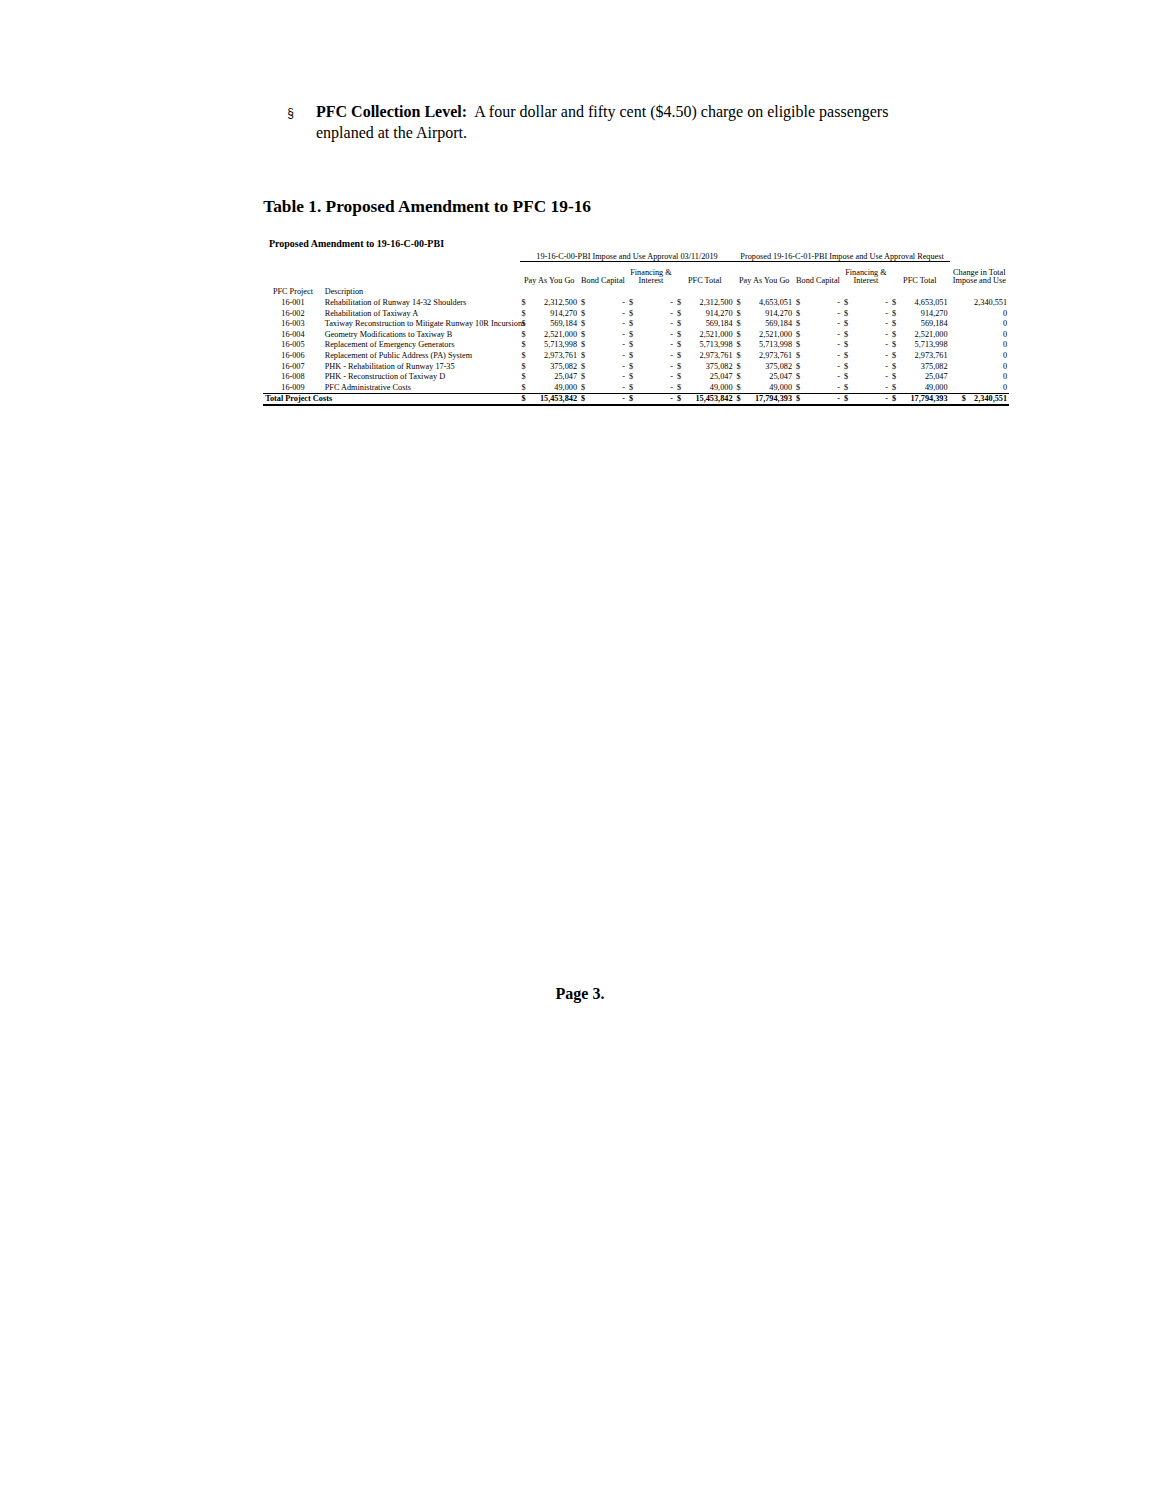§
PFC Collection Level: A four dollar and fifty cent ($4.50) charge on eligible passengers enplaned at the Airport.
Table 1. Proposed Amendment to PFC 19-16
Proposed Amendment to 19-16-C-00-PBI
| | | 19-16-C-00-PBI Impose and Use Approval 03/11/2019 | Proposed 19-16-C-01-PBI Impose and Use Approval Request | |
| | | Pay As You Go | Bond Capital | Financing & Interest | PFC Total | Pay As You Go | Bond Capital | Financing & Interest | PFC Total | Change in Total Impose and Use |
| PFC Project | Description | |
| 16-001 | Rehabilitation of Runway 14-32 Shoulders | $ | 2,312,500 | $ | - | $ | - | $ | 2,312,500 | $ | 4,653,051 | $ | - | $ | - | $ | 4,653,051 | 2,340,551 |
| 16-002 | Rehabilitation of Taxiway A | $ | 914,270 | $ | - | $ | - | $ | 914,270 | $ | 914,270 | $ | - | $ | - | $ | 914,270 | 0 |
| 16-003 | Taxiway Reconstruction to Mitigate Runway 10R Incursions | $ | 569,184 | $ | - | $ | - | $ | 569,184 | $ | 569,184 | $ | - | $ | - | $ | 569,184 | 0 |
| 16-004 | Geometry Modifications to Taxiway B | $ | 2,521,000 | $ | - | $ | - | $ | 2,521,000 | $ | 2,521,000 | $ | - | $ | - | $ | 2,521,000 | 0 |
| 16-005 | Replacement of Emergency Generators | $ | 5,713,998 | $ | - | $ | - | $ | 5,713,998 | $ | 5,713,998 | $ | - | $ | - | $ | 5,713,998 | 0 |
| 16-006 | Replacement of Public Address (PA) System | $ | 2,973,761 | $ | - | $ | - | $ | 2,973,761 | $ | 2,973,761 | $ | - | $ | - | $ | 2,973,761 | 0 |
| 16-007 | PHK - Rehabilitation of Runway 17-35 | $ | 375,082 | $ | - | $ | - | $ | 375,082 | $ | 375,082 | $ | - | $ | - | $ | 375,082 | 0 |
| 16-008 | PHK - Reconstruction of Taxiway D | $ | 25,047 | $ | - | $ | - | $ | 25,047 | $ | 25,047 | $ | - | $ | - | $ | 25,047 | 0 |
| 16-009 | PFC Administrative Costs | $ | 49,000 | $ | - | $ | - | $ | 49,000 | $ | 49,000 | $ | - | $ | - | $ | 49,000 | 0 |
| Total Project Costs | $ | 15,453,842 | $ | - | $ | - | $ | 15,453,842 | $ | 17,794,393 | $ | - | $ | - | $ | 17,794,393 | $ 2,340,551 |
Page 3.